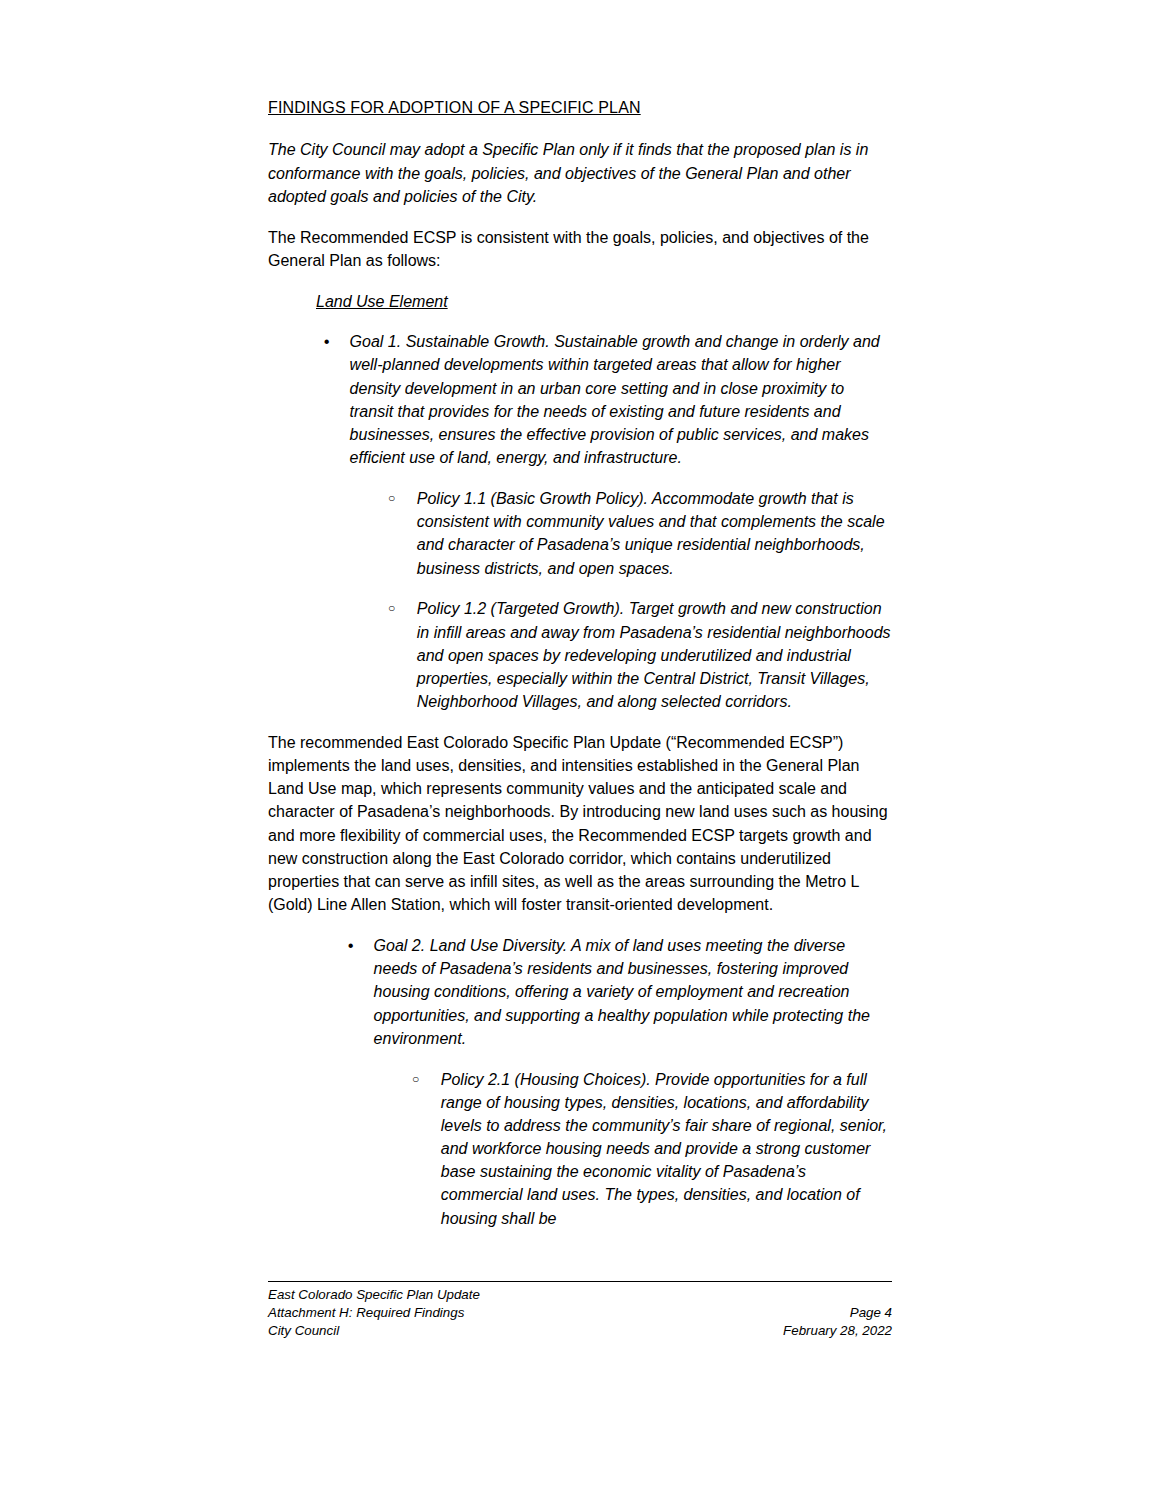FINDINGS FOR ADOPTION OF A SPECIFIC PLAN
The City Council may adopt a Specific Plan only if it finds that the proposed plan is in conformance with the goals, policies, and objectives of the General Plan and other adopted goals and policies of the City.
The Recommended ECSP is consistent with the goals, policies, and objectives of the General Plan as follows:
Land Use Element
Goal 1. Sustainable Growth. Sustainable growth and change in orderly and well-planned developments within targeted areas that allow for higher density development in an urban core setting and in close proximity to transit that provides for the needs of existing and future residents and businesses, ensures the effective provision of public services, and makes efficient use of land, energy, and infrastructure.
Policy 1.1 (Basic Growth Policy). Accommodate growth that is consistent with community values and that complements the scale and character of Pasadena’s unique residential neighborhoods, business districts, and open spaces.
Policy 1.2 (Targeted Growth). Target growth and new construction in infill areas and away from Pasadena’s residential neighborhoods and open spaces by redeveloping underutilized and industrial properties, especially within the Central District, Transit Villages, Neighborhood Villages, and along selected corridors.
The recommended East Colorado Specific Plan Update (“Recommended ECSP”) implements the land uses, densities, and intensities established in the General Plan Land Use map, which represents community values and the anticipated scale and character of Pasadena’s neighborhoods. By introducing new land uses such as housing and more flexibility of commercial uses, the Recommended ECSP targets growth and new construction along the East Colorado corridor, which contains underutilized properties that can serve as infill sites, as well as the areas surrounding the Metro L (Gold) Line Allen Station, which will foster transit-oriented development.
Goal 2. Land Use Diversity. A mix of land uses meeting the diverse needs of Pasadena’s residents and businesses, fostering improved housing conditions, offering a variety of employment and recreation opportunities, and supporting a healthy population while protecting the environment.
Policy 2.1 (Housing Choices). Provide opportunities for a full range of housing types, densities, locations, and affordability levels to address the community’s fair share of regional, senior, and workforce housing needs and provide a strong customer base sustaining the economic vitality of Pasadena’s commercial land uses. The types, densities, and location of housing shall be
East Colorado Specific Plan Update
Attachment H: Required Findings
City Council
Page 4
February 28, 2022